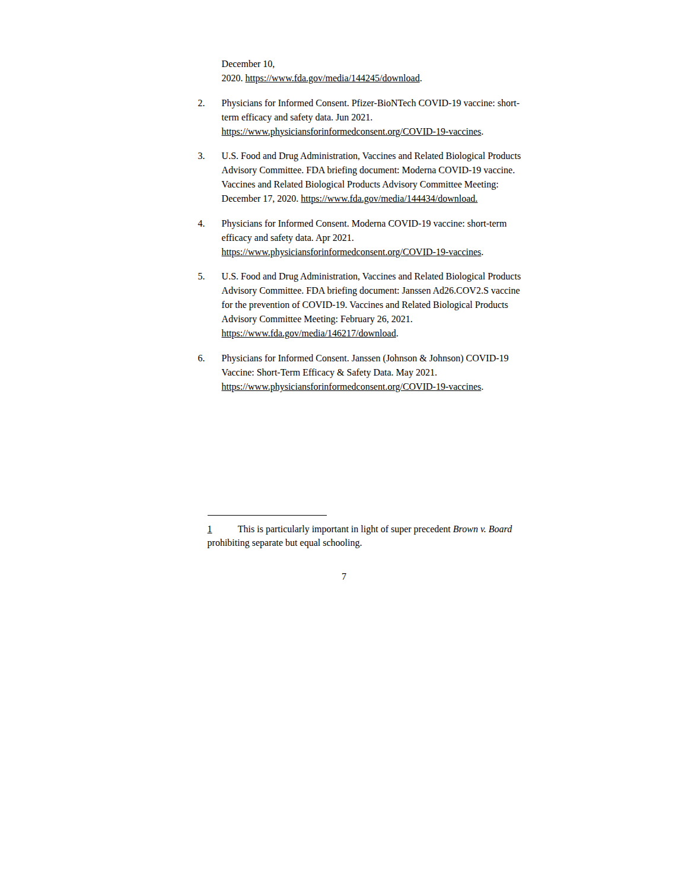December 10,
2020. https://www.fda.gov/media/144245/download.
Physicians for Informed Consent. Pfizer-BioNTech COVID-19 vaccine: short-term efficacy and safety data. Jun 2021. https://www.physiciansforinformedconsent.org/COVID-19-vaccines.
U.S. Food and Drug Administration, Vaccines and Related Biological Products Advisory Committee. FDA briefing document: Moderna COVID-19 vaccine. Vaccines and Related Biological Products Advisory Committee Meeting: December 17, 2020. https://www.fda.gov/media/144434/download.
Physicians for Informed Consent. Moderna COVID-19 vaccine: short-term efficacy and safety data. Apr 2021. https://www.physiciansforinformedconsent.org/COVID-19-vaccines.
U.S. Food and Drug Administration, Vaccines and Related Biological Products Advisory Committee. FDA briefing document: Janssen Ad26.COV2.S vaccine for the prevention of COVID-19. Vaccines and Related Biological Products Advisory Committee Meeting: February 26, 2021. https://www.fda.gov/media/146217/download.
Physicians for Informed Consent. Janssen (Johnson & Johnson) COVID-19 Vaccine: Short-Term Efficacy & Safety Data. May 2021. https://www.physiciansforinformedconsent.org/COVID-19-vaccines.
1 This is particularly important in light of super precedent Brown v. Board prohibiting separate but equal schooling.
7